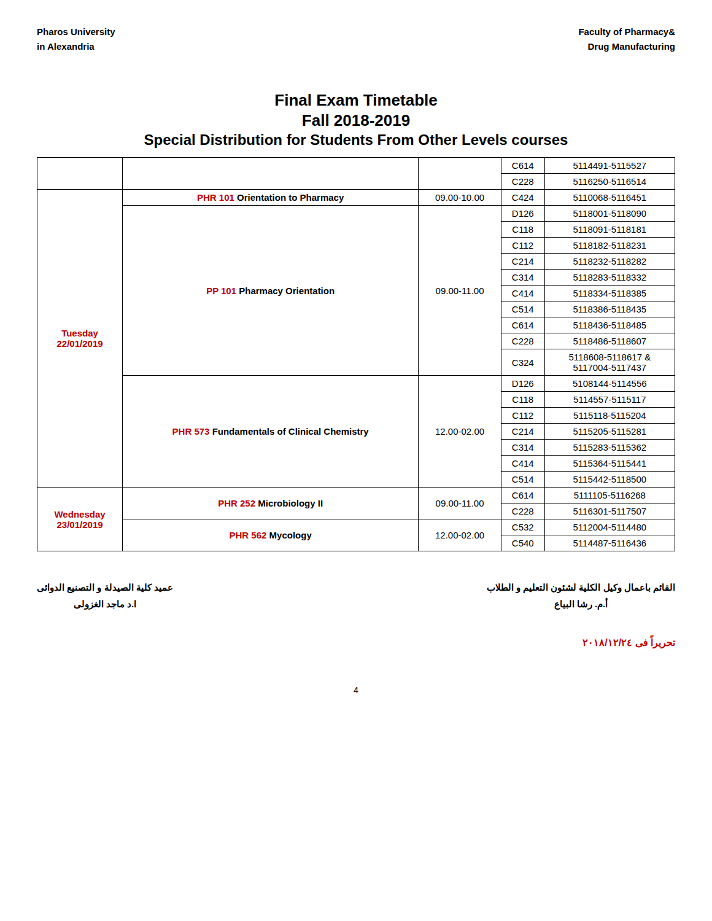Pharos University
in Alexandria
Faculty of Pharmacy&
Drug Manufacturing
Final Exam Timetable
Fall 2018-2019
Special Distribution for Students From Other Levels courses
| | | | C614 | 5114491-5115527 |
| C228 | 5116250-5116514 |
| Tuesday 22/01/2019 | PHR 101 Orientation to Pharmacy | 09.00-10.00 | C424 | 5110068-5116451 |
| PP 101 Pharmacy Orientation | 09.00-11.00 | D126 | 5118001-5118090 |
| C118 | 5118091-5118181 |
| C112 | 5118182-5118231 |
| C214 | 5118232-5118282 |
| C314 | 5118283-5118332 |
| C414 | 5118334-5118385 |
| C514 | 5118386-5118435 |
| C614 | 5118436-5118485 |
| C228 | 5118486-5118607 |
| C324 | 5118608-5118617 & 5117004-5117437 |
| PHR 573 Fundamentals of Clinical Chemistry | 12.00-02.00 | D126 | 5108144-5114556 |
| C118 | 5114557-5115117 |
| C112 | 5115118-5115204 |
| C214 | 5115205-5115281 |
| C314 | 5115283-5115362 |
| C414 | 5115364-5115441 |
| C514 | 5115442-5118500 |
| Wednesday 23/01/2019 | PHR 252 Microbiology II | 09.00-11.00 | C614 | 5111105-5116268 |
| C228 | 5116301-5117507 |
| PHR 562 Mycology | 12.00-02.00 | C532 | 5112004-5114480 |
| C540 | 5114487-5116436 |
القائم باعمال وكيل الكلية لشئون التعليم و الطلاب
أ.م. رشا البياع
عميد كلية الصيدلة و التصنيع الدوائى
ا.د ماجد الغزولى
تحريراً فى ٢٠١٨/١٢/٢٤
4